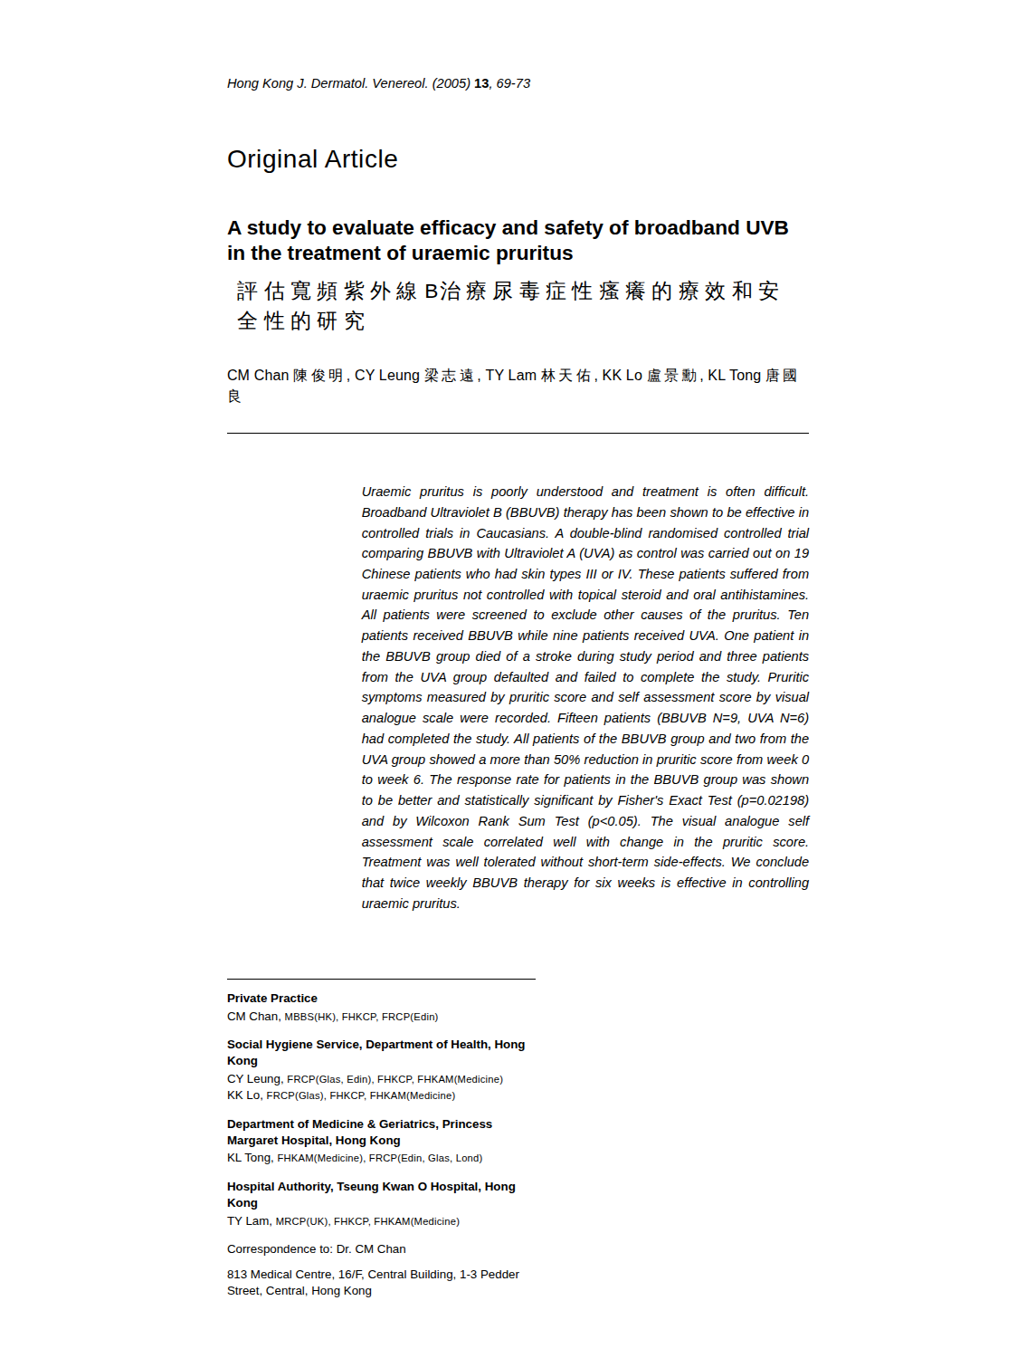Hong Kong J. Dermatol. Venereol. (2005) 13, 69-73
Original Article
A study to evaluate efficacy and safety of broadband UVB in the treatment of uraemic pruritus
評估寬頻紫外線B治療尿毒症性瘙癢的療效和安全性的研究
CM Chan 陳俊明, CY Leung 梁志遠, TY Lam 林天佑, KK Lo 盧景勳, KL Tong 唐國良
Uraemic pruritus is poorly understood and treatment is often difficult. Broadband Ultraviolet B (BBUVB) therapy has been shown to be effective in controlled trials in Caucasians. A double-blind randomised controlled trial comparing BBUVB with Ultraviolet A (UVA) as control was carried out on 19 Chinese patients who had skin types III or IV. These patients suffered from uraemic pruritus not controlled with topical steroid and oral antihistamines. All patients were screened to exclude other causes of the pruritus. Ten patients received BBUVB while nine patients received UVA. One patient in the BBUVB group died of a stroke during study period and three patients from the UVA group defaulted and failed to complete the study. Pruritic symptoms measured by pruritic score and self assessment score by visual analogue scale were recorded. Fifteen patients (BBUVB N=9, UVA N=6) had completed the study. All patients of the BBUVB group and two from the UVA group showed a more than 50% reduction in pruritic score from week 0 to week 6. The response rate for patients in the BBUVB group was shown to be better and statistically significant by Fisher's Exact Test (p=0.02198) and by Wilcoxon Rank Sum Test (p<0.05). The visual analogue self assessment scale correlated well with change in the pruritic score. Treatment was well tolerated without short-term side-effects. We conclude that twice weekly BBUVB therapy for six weeks is effective in controlling uraemic pruritus.
Private Practice
CM Chan, MBBS(HK), FHKCP, FRCP(Edin)
Social Hygiene Service, Department of Health, Hong Kong
CY Leung, FRCP(Glas, Edin), FHKCP, FHKAM(Medicine)
KK Lo, FRCP(Glas), FHKCP, FHKAM(Medicine)
Department of Medicine & Geriatrics, Princess Margaret Hospital, Hong Kong
KL Tong, FHKAM(Medicine), FRCP(Edin, Glas, Lond)
Hospital Authority, Tseung Kwan O Hospital, Hong Kong
TY Lam, MRCP(UK), FHKCP, FHKAM(Medicine)
Correspondence to: Dr. CM Chan
813 Medical Centre, 16/F, Central Building, 1-3 Pedder Street, Central, Hong Kong